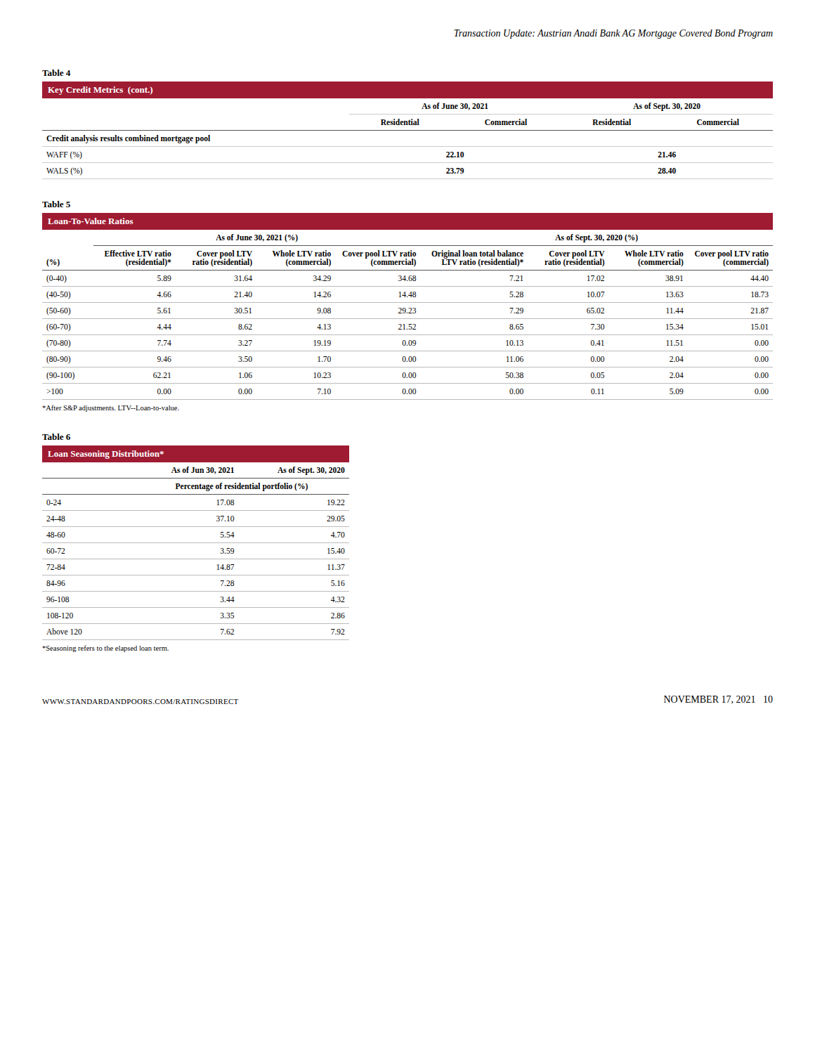Transaction Update: Austrian Anadi Bank AG Mortgage Covered Bond Program
Table 4
Key Credit Metrics (cont.)
| | As of June 30, 2021 | As of Sept. 30, 2020 |
| --- | --- | --- |
| | Residential | Commercial | Residential | Commercial |
| Credit analysis results combined mortgage pool |
| WAFF (%) | 22.10 | 21.46 |
| WALS (%) | 23.79 | 28.40 |
Table 5
Loan-To-Value Ratios
| | As of June 30, 2021 (%) | As of Sept. 30, 2020 (%) |
| --- | --- | --- |
| (%) | Effective LTV ratio (residential)* | Cover pool LTV ratio (residential) | Whole LTV ratio (commercial) | Cover pool LTV ratio (commercial) | Original loan total balance LTV ratio (residential)* | Cover pool LTV ratio (residential) | Whole LTV ratio (commercial) | Cover pool LTV ratio (commercial) |
| (0-40) | 5.89 | 31.64 | 34.29 | 34.68 | 7.21 | 17.02 | 38.91 | 44.40 |
| (40-50) | 4.66 | 21.40 | 14.26 | 14.48 | 5.28 | 10.07 | 13.63 | 18.73 |
| (50-60) | 5.61 | 30.51 | 9.08 | 29.23 | 7.29 | 65.02 | 11.44 | 21.87 |
| (60-70) | 4.44 | 8.62 | 4.13 | 21.52 | 8.65 | 7.30 | 15.34 | 15.01 |
| (70-80) | 7.74 | 3.27 | 19.19 | 0.09 | 10.13 | 0.41 | 11.51 | 0.00 |
| (80-90) | 9.46 | 3.50 | 1.70 | 0.00 | 11.06 | 0.00 | 2.04 | 0.00 |
| (90-100) | 62.21 | 1.06 | 10.23 | 0.00 | 50.38 | 0.05 | 2.04 | 0.00 |
| >100 | 0.00 | 0.00 | 7.10 | 0.00 | 0.00 | 0.11 | 5.09 | 0.00 |
*After S&P adjustments. LTV--Loan-to-value.
Table 6
Loan Seasoning Distribution*
| | As of Jun 30, 2021 | As of Sept. 30, 2020 |
| --- | --- | --- |
| | Percentage of residential portfolio (%) |
| 0-24 | 17.08 | 19.22 |
| 24-48 | 37.10 | 29.05 |
| 48-60 | 5.54 | 4.70 |
| 60-72 | 3.59 | 15.40 |
| 72-84 | 14.87 | 11.37 |
| 84-96 | 7.28 | 5.16 |
| 96-108 | 3.44 | 4.32 |
| 108-120 | 3.35 | 2.86 |
| Above 120 | 7.62 | 7.92 |
*Seasoning refers to the elapsed loan term.
WWW.STANDARDANDPOORS.COM/RATINGSDIRECT
NOVEMBER 17, 2021 10